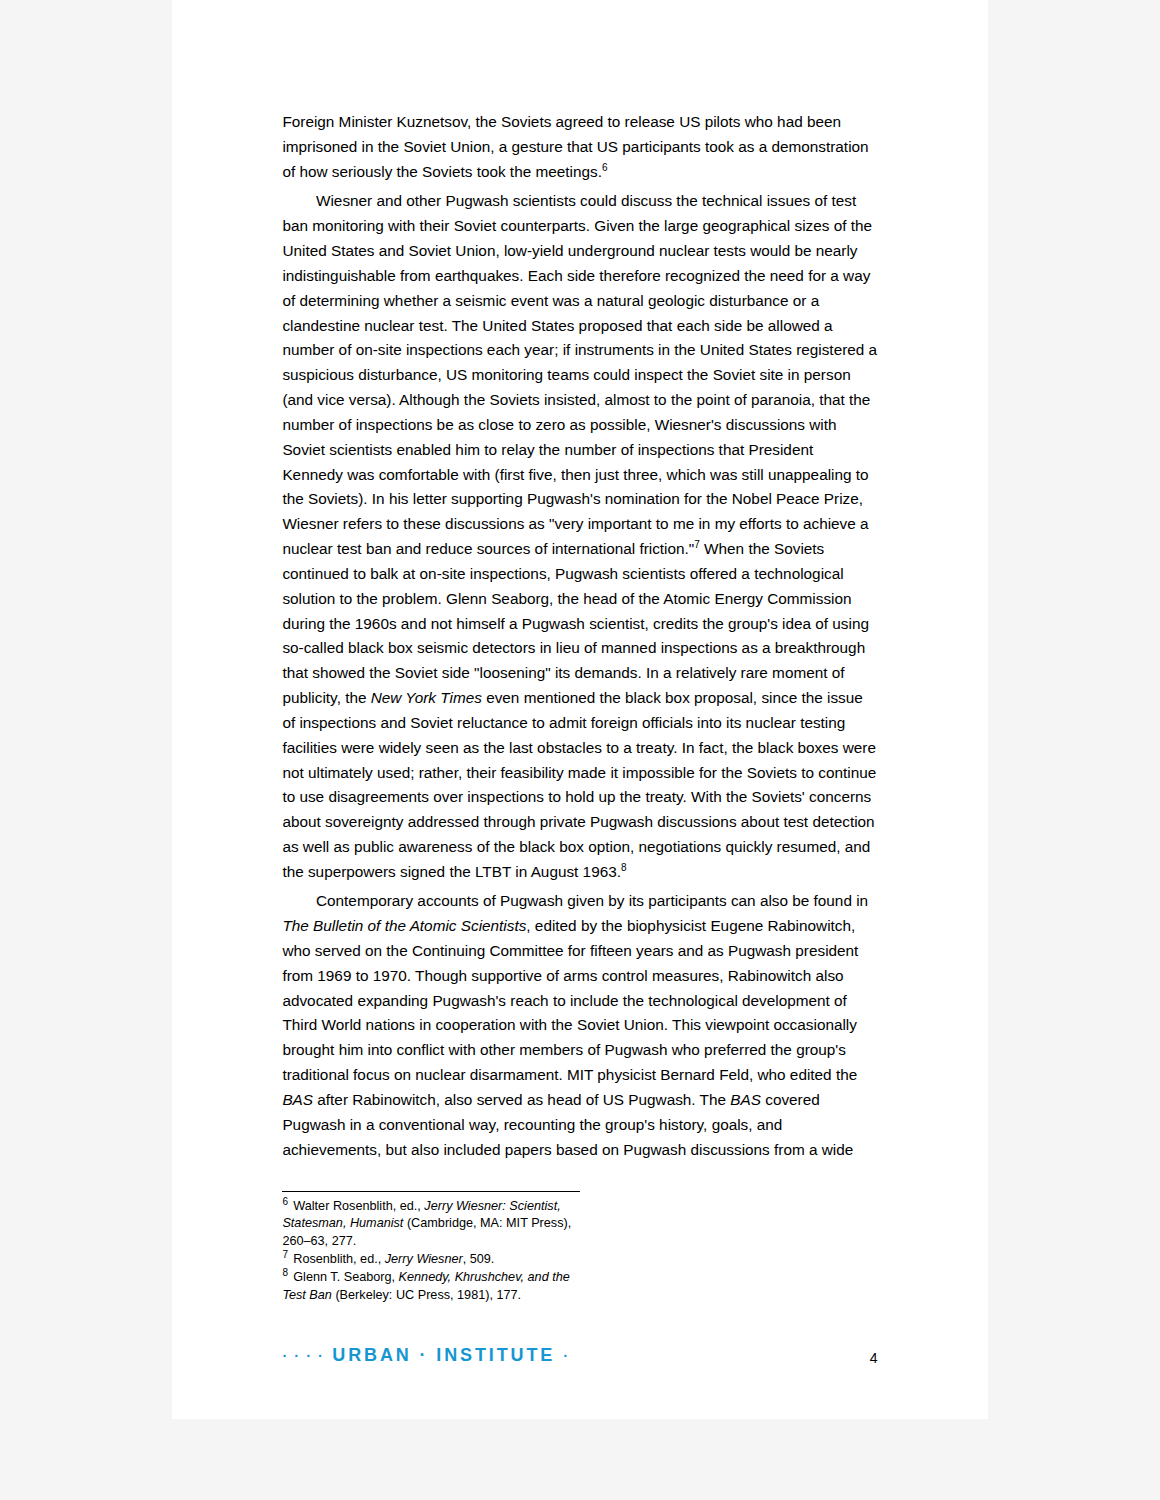Foreign Minister Kuznetsov, the Soviets agreed to release US pilots who had been imprisoned in the Soviet Union, a gesture that US participants took as a demonstration of how seriously the Soviets took the meetings.6
Wiesner and other Pugwash scientists could discuss the technical issues of test ban monitoring with their Soviet counterparts. Given the large geographical sizes of the United States and Soviet Union, low-yield underground nuclear tests would be nearly indistinguishable from earthquakes. Each side therefore recognized the need for a way of determining whether a seismic event was a natural geologic disturbance or a clandestine nuclear test. The United States proposed that each side be allowed a number of on-site inspections each year; if instruments in the United States registered a suspicious disturbance, US monitoring teams could inspect the Soviet site in person (and vice versa). Although the Soviets insisted, almost to the point of paranoia, that the number of inspections be as close to zero as possible, Wiesner's discussions with Soviet scientists enabled him to relay the number of inspections that President Kennedy was comfortable with (first five, then just three, which was still unappealing to the Soviets). In his letter supporting Pugwash's nomination for the Nobel Peace Prize, Wiesner refers to these discussions as "very important to me in my efforts to achieve a nuclear test ban and reduce sources of international friction."7 When the Soviets continued to balk at on-site inspections, Pugwash scientists offered a technological solution to the problem. Glenn Seaborg, the head of the Atomic Energy Commission during the 1960s and not himself a Pugwash scientist, credits the group's idea of using so-called black box seismic detectors in lieu of manned inspections as a breakthrough that showed the Soviet side "loosening" its demands. In a relatively rare moment of publicity, the New York Times even mentioned the black box proposal, since the issue of inspections and Soviet reluctance to admit foreign officials into its nuclear testing facilities were widely seen as the last obstacles to a treaty. In fact, the black boxes were not ultimately used; rather, their feasibility made it impossible for the Soviets to continue to use disagreements over inspections to hold up the treaty. With the Soviets' concerns about sovereignty addressed through private Pugwash discussions about test detection as well as public awareness of the black box option, negotiations quickly resumed, and the superpowers signed the LTBT in August 1963.8
Contemporary accounts of Pugwash given by its participants can also be found in The Bulletin of the Atomic Scientists, edited by the biophysicist Eugene Rabinowitch, who served on the Continuing Committee for fifteen years and as Pugwash president from 1969 to 1970. Though supportive of arms control measures, Rabinowitch also advocated expanding Pugwash's reach to include the technological development of Third World nations in cooperation with the Soviet Union. This viewpoint occasionally brought him into conflict with other members of Pugwash who preferred the group's traditional focus on nuclear disarmament. MIT physicist Bernard Feld, who edited the BAS after Rabinowitch, also served as head of US Pugwash. The BAS covered Pugwash in a conventional way, recounting the group's history, goals, and achievements, but also included papers based on Pugwash discussions from a wide
6 Walter Rosenblith, ed., Jerry Wiesner: Scientist, Statesman, Humanist (Cambridge, MA: MIT Press), 260–63, 277.
7 Rosenblith, ed., Jerry Wiesner, 509.
8 Glenn T. Seaborg, Kennedy, Khrushchev, and the Test Ban (Berkeley: UC Press, 1981), 177.
· · · · URBAN · INSTITUTE ·
4